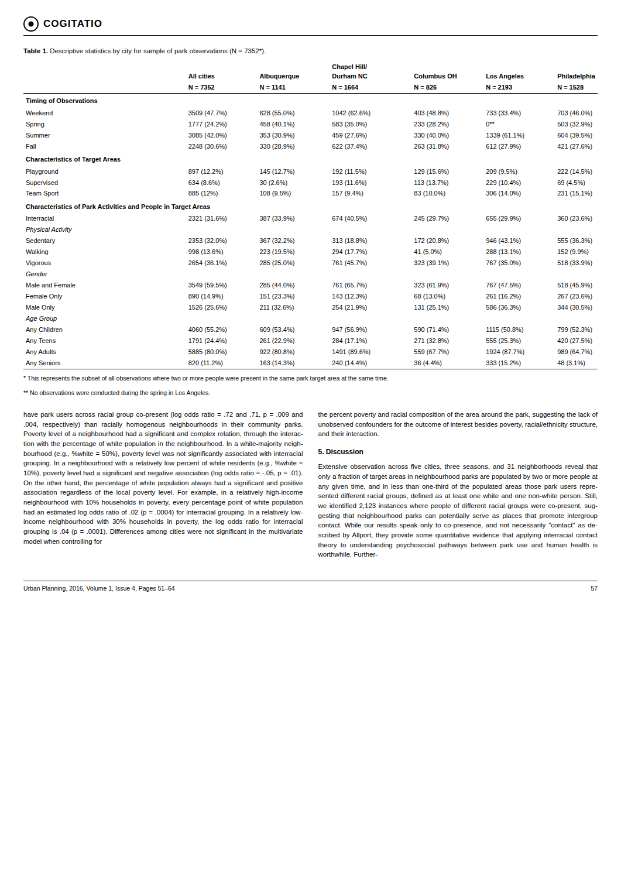COGITATIO
Table 1. Descriptive statistics by city for sample of park observations (N = 7352*).
| | All cities | Albuquerque | Chapel Hill/ Durham NC | Columbus OH | Los Angeles | Philadelphia |
| --- | --- | --- | --- | --- | --- | --- |
| | N = 7352 | N = 1141 | N = 1664 | N = 826 | N = 2193 | N = 1528 |
| Timing of Observations |
| Weekend | 3509 (47.7%) | 628 (55.0%) | 1042 (62.6%) | 403 (48.8%) | 733 (33.4%) | 703 (46.0%) |
| Spring | 1777 (24.2%) | 458 (40.1%) | 583 (35.0%) | 233 (28.2%) | 0** | 503 (32.9%) |
| Summer | 3085 (42.0%) | 353 (30.9%) | 459 (27.6%) | 330 (40.0%) | 1339 (61.1%) | 604 (39.5%) |
| Fall | 2248 (30.6%) | 330 (28.9%) | 622 (37.4%) | 263 (31.8%) | 612 (27.9%) | 421 (27.6%) |
| Characteristics of Target Areas |
| Playground | 897 (12.2%) | 145 (12.7%) | 192 (11.5%) | 129 (15.6%) | 209 (9.5%) | 222 (14.5%) |
| Supervised | 634 (8.6%) | 30 (2.6%) | 193 (11.6%) | 113 (13.7%) | 229 (10.4%) | 69 (4.5%) |
| Team Sport | 885 (12%) | 108 (9.5%) | 157 (9.4%) | 83 (10.0%) | 306 (14.0%) | 231 (15.1%) |
| Characteristics of Park Activities and People in Target Areas |
| Interracial | 2321 (31.6%) | 387 (33.9%) | 674 (40.5%) | 245 (29.7%) | 655 (29.9%) | 360 (23.6%) |
| Physical Activity | | | | | | |
| Sedentary | 2353 (32.0%) | 367 (32.2%) | 313 (18.8%) | 172 (20.8%) | 946 (43.1%) | 555 (36.3%) |
| Walking | 998 (13.6%) | 223 (19.5%) | 294 (17.7%) | 41 (5.0%) | 288 (13.1%) | 152 (9.9%) |
| Vigorous | 2654 (36.1%) | 285 (25.0%) | 761 (45.7%) | 323 (39.1%) | 767 (35.0%) | 518 (33.9%) |
| Gender | | | | | | |
| Male and Female | 3549 (59.5%) | 285 (44.0%) | 761 (65.7%) | 323 (61.9%) | 767 (47.5%) | 518 (45.9%) |
| Female Only | 890 (14.9%) | 151 (23.3%) | 143 (12.3%) | 68 (13.0%) | 261 (16.2%) | 267 (23.6%) |
| Male Only | 1526 (25.6%) | 211 (32.6%) | 254 (21.9%) | 131 (25.1%) | 586 (36.3%) | 344 (30.5%) |
| Age Group | | | | | | |
| Any Children | 4060 (55.2%) | 609 (53.4%) | 947 (56.9%) | 590 (71.4%) | 1115 (50.8%) | 799 (52.3%) |
| Any Teens | 1791 (24.4%) | 261 (22.9%) | 284 (17.1%) | 271 (32.8%) | 555 (25.3%) | 420 (27.5%) |
| Any Adults | 5885 (80.0%) | 922 (80.8%) | 1491 (89.6%) | 559 (67.7%) | 1924 (87.7%) | 989 (64.7%) |
| Any Seniors | 820 (11.2%) | 163 (14.3%) | 240 (14.4%) | 36 (4.4%) | 333 (15.2%) | 48 (3.1%) |
* This represents the subset of all observations where two or more people were present in the same park target area at the same time.
** No observations were conducted during the spring in Los Angeles.
have park users across racial group co-present (log odds ratio = .72 and .71, p = .009 and .004, respectively) than racially homogenous neighbourhoods in their community parks. Poverty level of a neighbourhood had a significant and complex relation, through the interaction with the percentage of white population in the neighbourhood. In a white-majority neighbourhood (e.g., %white = 50%), poverty level was not significantly associated with interracial grouping. In a neighbourhood with a relatively low percent of white residents (e.g., %white = 10%), poverty level had a significant and negative association (log odds ratio = -.05, p = .01). On the other hand, the percentage of white population always had a significant and positive association regardless of the local poverty level. For example, in a relatively high-income neighbourhood with 10% households in poverty, every percentage point of white population had an estimated log odds ratio of .02 (p = .0004) for interracial grouping. In a relatively low-income neighbourhood with 30% households in poverty, the log odds ratio for interracial grouping is .04 (p = .0001). Differences among cities were not significant in the multivariate model when controlling for
the percent poverty and racial composition of the area around the park, suggesting the lack of unobserved confounders for the outcome of interest besides poverty, racial/ethnicity structure, and their interaction.
5. Discussion
Extensive observation across five cities, three seasons, and 31 neighborhoods reveal that only a fraction of target areas in neighbourhood parks are populated by two or more people at any given time, and in less than one-third of the populated areas those park users represented different racial groups, defined as at least one white and one non-white person. Still, we identified 2,123 instances where people of different racial groups were co-present, suggesting that neighbourhood parks can potentially serve as places that promote intergroup contact. While our results speak only to co-presence, and not necessarily "contact" as described by Allport, they provide some quantitative evidence that applying interracial contact theory to understanding psychosocial pathways between park use and human health is worthwhile. Further-
Urban Planning, 2016, Volume 1, Issue 4, Pages 51–64
57